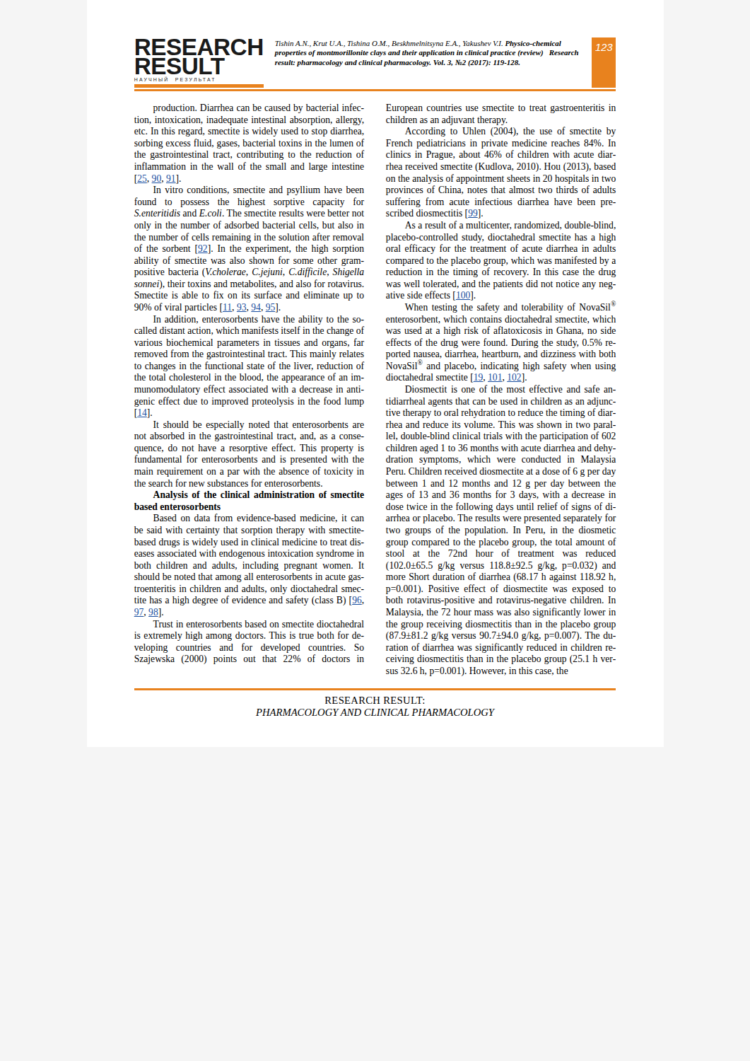RESEARCH RESULT НАУЧНЫЙ РЕЗУЛЬТАТ
Tishin A.N., Krut U.A., Tishina O.M., Beskhmelnitsyna E.A., Yakushev V.I. Physico-chemical properties of montmorillonite clays and their application in clinical practice (review) Research result: pharmacology and clinical pharmacology. Vol. 3, №2 (2017): 119-128.
123
production. Diarrhea can be caused by bacterial infection, intoxication, inadequate intestinal absorption, allergy, etc. In this regard, smectite is widely used to stop diarrhea, sorbing excess fluid, gases, bacterial toxins in the lumen of the gastrointestinal tract, contributing to the reduction of inflammation in the wall of the small and large intestine [25, 90, 91].
In vitro conditions, smectite and psyllium have been found to possess the highest sorptive capacity for S.enteritidis and E.coli. The smectite results were better not only in the number of adsorbed bacterial cells, but also in the number of cells remaining in the solution after removal of the sorbent [92]. In the experiment, the high sorption ability of smectite was also shown for some other gram-positive bacteria (V.cholerae, C.jejuni, C.difficile, Shigella sonnei), their toxins and metabolites, and also for rotavirus. Smectite is able to fix on its surface and eliminate up to 90% of viral particles [11, 93, 94, 95].
In addition, enterosorbents have the ability to the so-called distant action, which manifests itself in the change of various biochemical parameters in tissues and organs, far removed from the gastrointestinal tract. This mainly relates to changes in the functional state of the liver, reduction of the total cholesterol in the blood, the appearance of an immunomodulatory effect associated with a decrease in antigenic effect due to improved proteolysis in the food lump [14].
It should be especially noted that enterosorbents are not absorbed in the gastrointestinal tract, and, as a consequence, do not have a resorptive effect. This property is fundamental for enterosorbents and is presented with the main requirement on a par with the absence of toxicity in the search for new substances for enterosorbents.
Analysis of the clinical administration of smectite based enterosorbents
Based on data from evidence-based medicine, it can be said with certainty that sorption therapy with smectite-based drugs is widely used in clinical medicine to treat diseases associated with endogenous intoxication syndrome in both children and adults, including pregnant women. It should be noted that among all enterosorbents in acute gastroenteritis in children and adults, only dioctahedral smectite has a high degree of evidence and safety (class B) [96, 97, 98].
Trust in enterosorbents based on smectite dioctahedral is extremely high among doctors. This is true both for developing countries and for developed countries. So Szajewska (2000) points out that 22% of doctors in European countries use smectite to treat gastroenteritis in children as an adjuvant therapy.
According to Uhlen (2004), the use of smectite by French pediatricians in private medicine reaches 84%. In clinics in Prague, about 46% of children with acute diarrhea received smectite (Kudlova, 2010). Hou (2013), based on the analysis of appointment sheets in 20 hospitals in two provinces of China, notes that almost two thirds of adults suffering from acute infectious diarrhea have been prescribed diosmectitis [99].
As a result of a multicenter, randomized, double-blind, placebo-controlled study, dioctahedral smectite has a high oral efficacy for the treatment of acute diarrhea in adults compared to the placebo group, which was manifested by a reduction in the timing of recovery. In this case the drug was well tolerated, and the patients did not notice any negative side effects [100].
When testing the safety and tolerability of NovaSil® enterosorbent, which contains dioctahedral smectite, which was used at a high risk of aflatoxicosis in Ghana, no side effects of the drug were found. During the study, 0.5% reported nausea, diarrhea, heartburn, and dizziness with both NovaSil® and placebo, indicating high safety when using dioctahedral smectite [19, 101, 102].
Diosmectit is one of the most effective and safe antidiarrheal agents that can be used in children as an adjunctive therapy to oral rehydration to reduce the timing of diarrhea and reduce its volume. This was shown in two parallel, double-blind clinical trials with the participation of 602 children aged 1 to 36 months with acute diarrhea and dehydration symptoms, which were conducted in Malaysia Peru. Children received diosmectite at a dose of 6 g per day between 1 and 12 months and 12 g per day between the ages of 13 and 36 months for 3 days, with a decrease in dose twice in the following days until relief of signs of diarrhea or placebo. The results were presented separately for two groups of the population. In Peru, in the diosmetic group compared to the placebo group, the total amount of stool at the 72nd hour of treatment was reduced (102.0±65.5 g/kg versus 118.8±92.5 g/kg, p=0.032) and more Short duration of diarrhea (68.17 h against 118.92 h, p=0.001). Positive effect of diosmectite was exposed to both rotavirus-positive and rotavirus-negative children. In Malaysia, the 72 hour mass was also significantly lower in the group receiving diosmectitis than in the placebo group (87.9±81.2 g/kg versus 90.7±94.0 g/kg, p=0.007). The duration of diarrhea was significantly reduced in children receiving diosmectitis than in the placebo group (25.1 h versus 32.6 h, p=0.001). However, in this case, the
RESEARCH RESULT:
PHARMACOLOGY AND CLINICAL PHARMACOLOGY